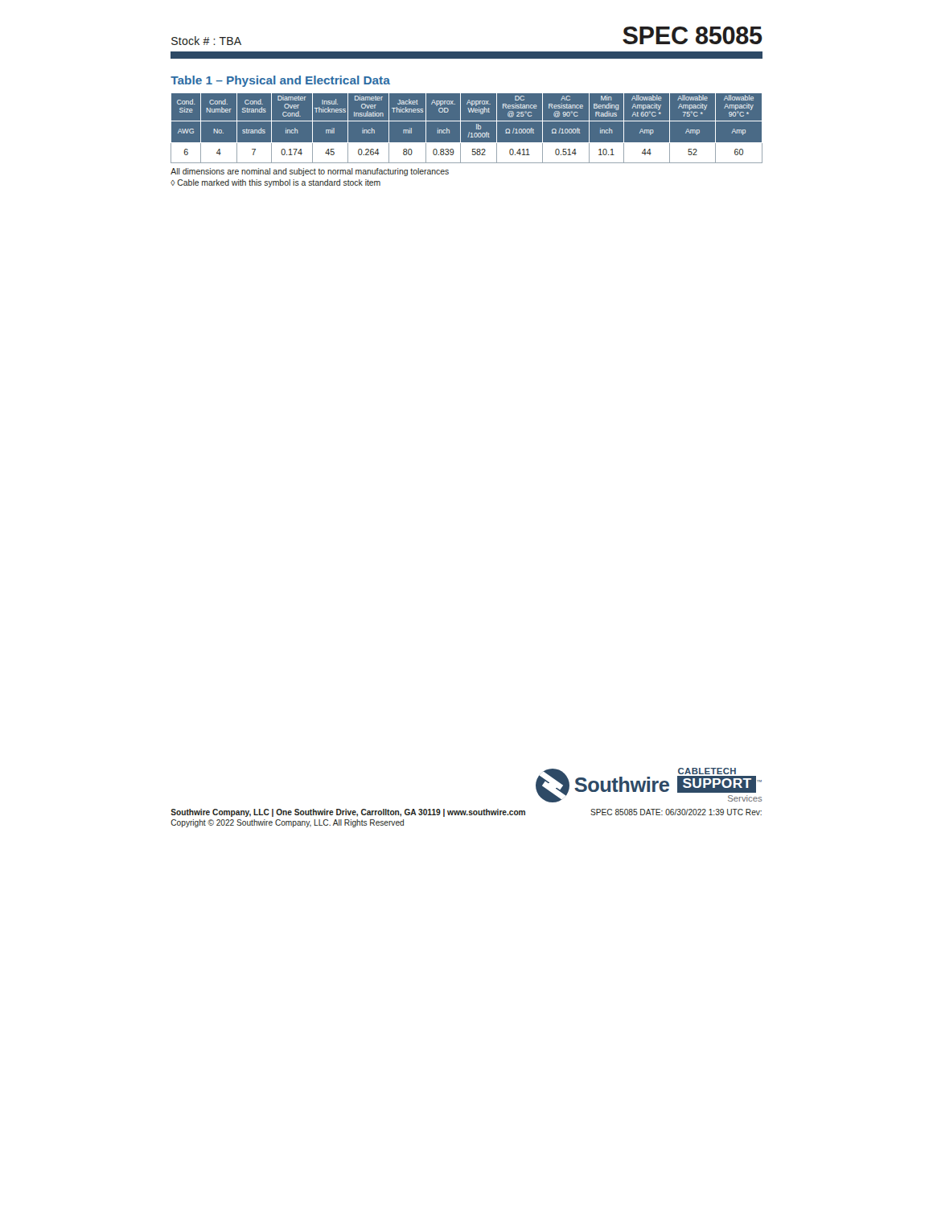Stock # : TBA
SPEC 85085
Table 1 – Physical and Electrical Data
| Cond. Size | Cond. Number | Cond. Strands | Diameter Over Cond. | Insul. Thickness | Diameter Over Insulation | Jacket Thickness | Approx. OD | Approx. Weight | DC Resistance @ 25°C | AC Resistance @ 90°C | Min Bending Radius | Allowable Ampacity At 60°C * | Allowable Ampacity 75°C * | Allowable Ampacity 90°C * |
| --- | --- | --- | --- | --- | --- | --- | --- | --- | --- | --- | --- | --- | --- | --- |
| AWG | No. | strands | inch | mil | inch | mil | inch | lb /1000ft | Ω /1000ft | Ω /1000ft | inch | Amp | Amp | Amp |
| 6 | 4 | 7 | 0.174 | 45 | 0.264 | 80 | 0.839 | 582 | 0.411 | 0.514 | 10.1 | 44 | 52 | 60 |
All dimensions are nominal and subject to normal manufacturing tolerances
◊ Cable marked with this symbol is a standard stock item
Southwire
CABLETECH
SUPPORT™
Services
Southwire Company, LLC | One Southwire Drive, Carrollton, GA 30119 | www.southwire.com
Copyright © 2022 Southwire Company, LLC. All Rights Reserved
SPEC 85085 DATE: 06/30/2022 1:39 UTC Rev: